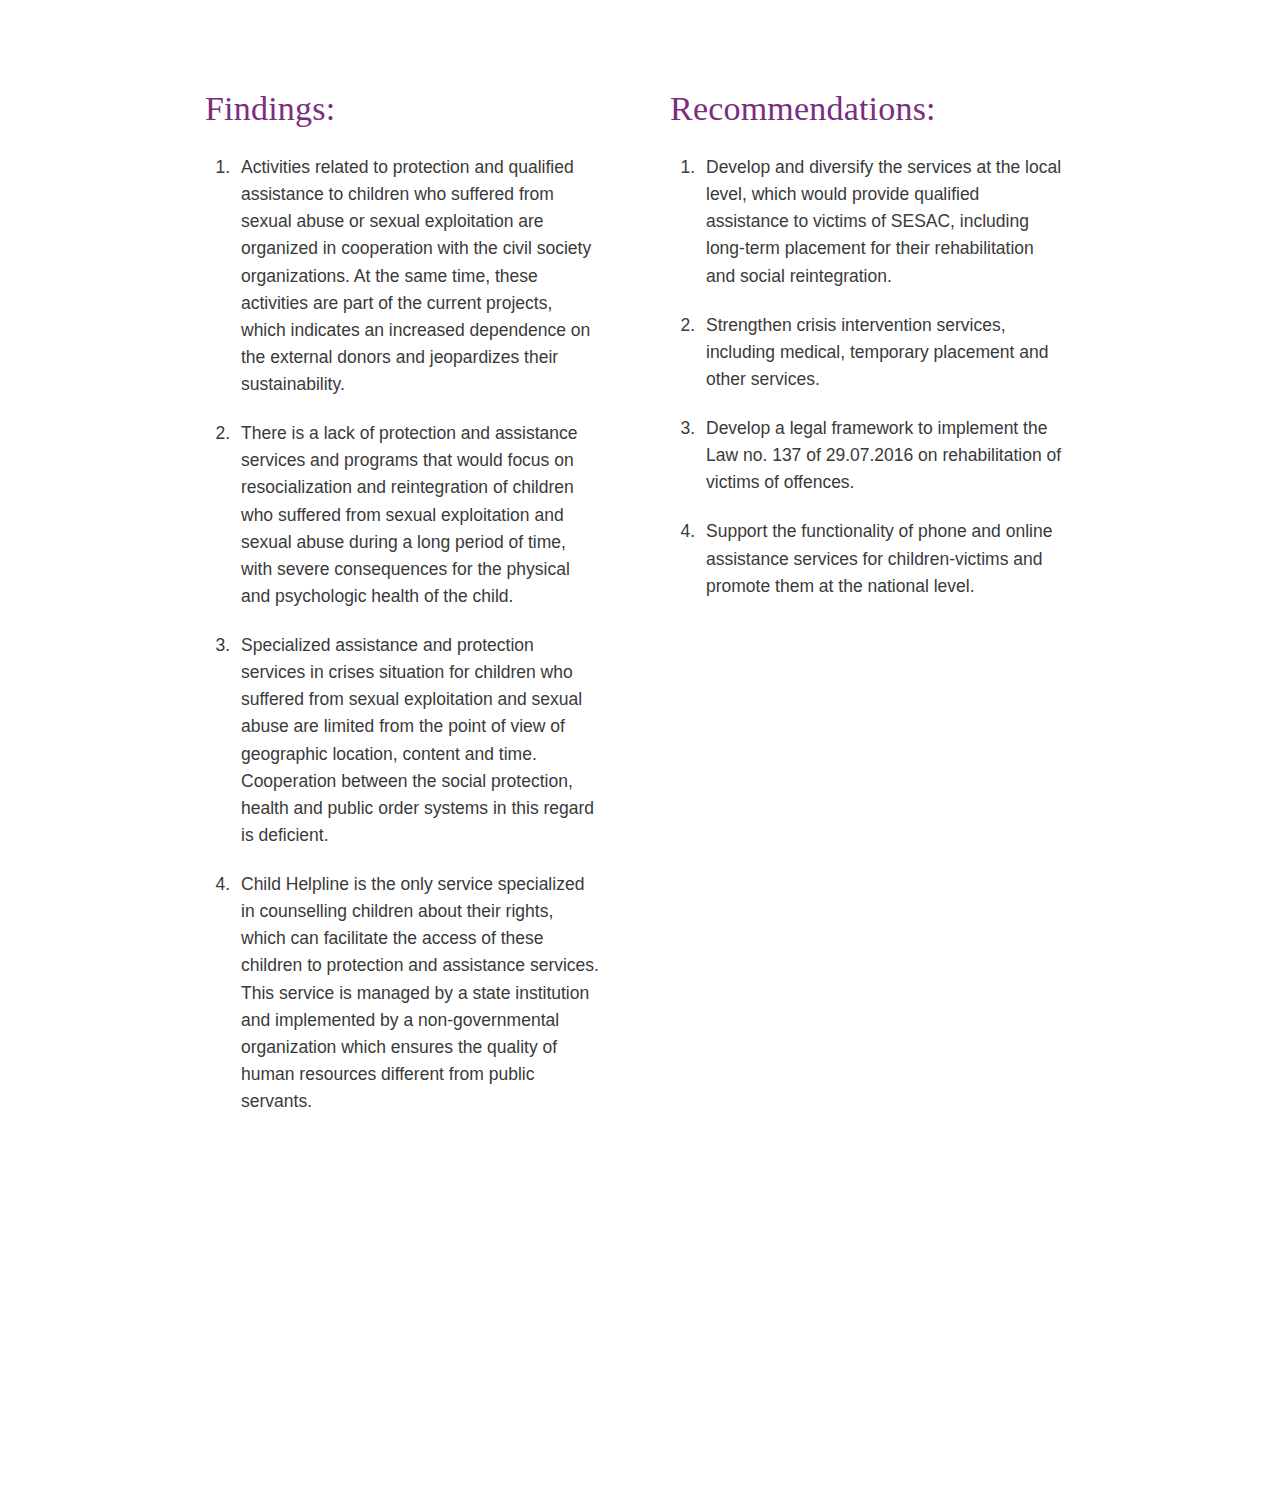Findings:
Activities related to protection and qualified assistance to children who suffered from sexual abuse or sexual exploitation are organized in cooperation with the civil society organizations. At the same time, these activities are part of the current projects, which indicates an increased dependence on the external donors and jeopardizes their sustainability.
There is a lack of protection and assistance services and programs that would focus on resocialization and reintegration of children who suffered from sexual exploitation and sexual abuse during a long period of time, with severe consequences for the physical and psychologic health of the child.
Specialized assistance and protection services in crises situation for children who suffered from sexual exploitation and sexual abuse are limited from the point of view of geographic location, content and time. Cooperation between the social protection, health and public order systems in this regard is deficient.
Child Helpline is the only service specialized in counselling children about their rights, which can facilitate the access of these children to protection and assistance services. This service is managed by a state institution and implemented by a non-governmental organization which ensures the quality of human resources different from public servants.
Recommendations:
Develop and diversify the services at the local level, which would provide qualified assistance to victims of SESAC, including long-term placement for their rehabilitation and social reintegration.
Strengthen crisis intervention services, including medical, temporary placement and other services.
Develop a legal framework to implement the Law no. 137 of 29.07.2016 on rehabilitation of victims of offences.
Support the functionality of phone and online assistance services for children-victims and promote them at the national level.